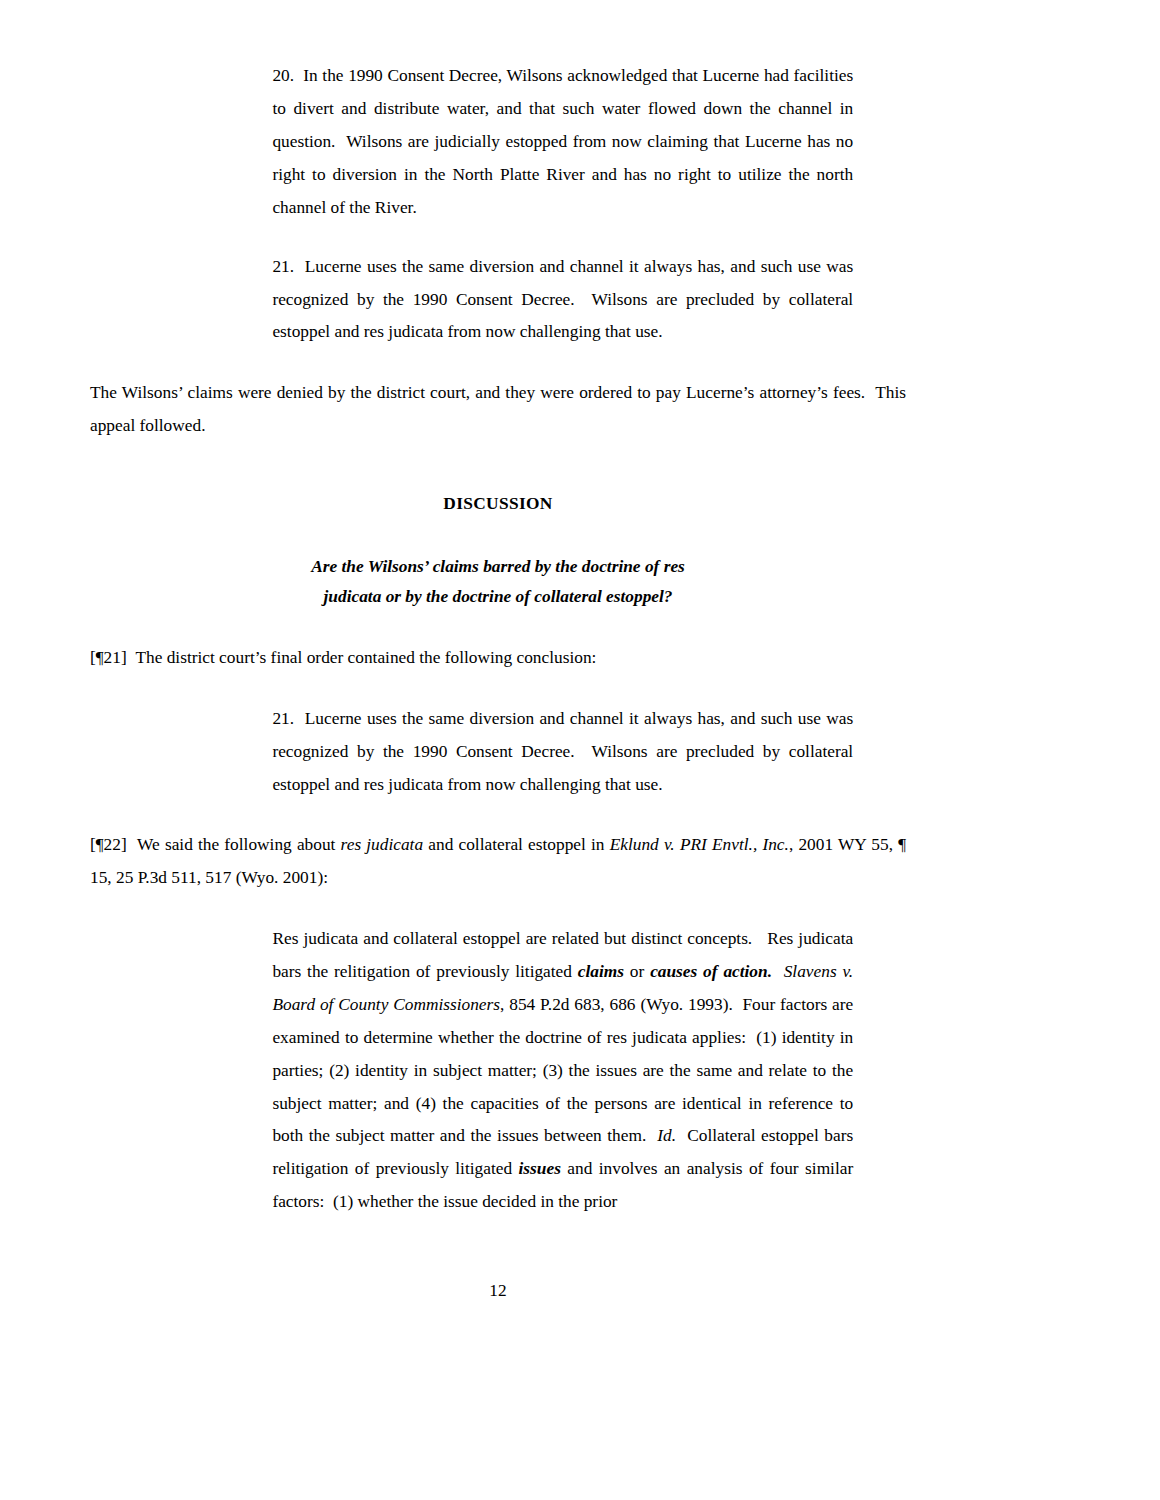20. In the 1990 Consent Decree, Wilsons acknowledged that Lucerne had facilities to divert and distribute water, and that such water flowed down the channel in question. Wilsons are judicially estopped from now claiming that Lucerne has no right to diversion in the North Platte River and has no right to utilize the north channel of the River.
21. Lucerne uses the same diversion and channel it always has, and such use was recognized by the 1990 Consent Decree. Wilsons are precluded by collateral estoppel and res judicata from now challenging that use.
The Wilsons’ claims were denied by the district court, and they were ordered to pay Lucerne’s attorney’s fees. This appeal followed.
DISCUSSION
Are the Wilsons’ claims barred by the doctrine of res
judicata or by the doctrine of collateral estoppel?
[¶21] The district court’s final order contained the following conclusion:
21. Lucerne uses the same diversion and channel it always has, and such use was recognized by the 1990 Consent Decree. Wilsons are precluded by collateral estoppel and res judicata from now challenging that use.
[¶22] We said the following about res judicata and collateral estoppel in Eklund v. PRI Envtl., Inc., 2001 WY 55, ¶ 15, 25 P.3d 511, 517 (Wyo. 2001):
Res judicata and collateral estoppel are related but distinct concepts. Res judicata bars the relitigation of previously litigated claims or causes of action. Slavens v. Board of County Commissioners, 854 P.2d 683, 686 (Wyo. 1993). Four factors are examined to determine whether the doctrine of res judicata applies: (1) identity in parties; (2) identity in subject matter; (3) the issues are the same and relate to the subject matter; and (4) the capacities of the persons are identical in reference to both the subject matter and the issues between them. Id. Collateral estoppel bars relitigation of previously litigated issues and involves an analysis of four similar factors: (1) whether the issue decided in the prior
12